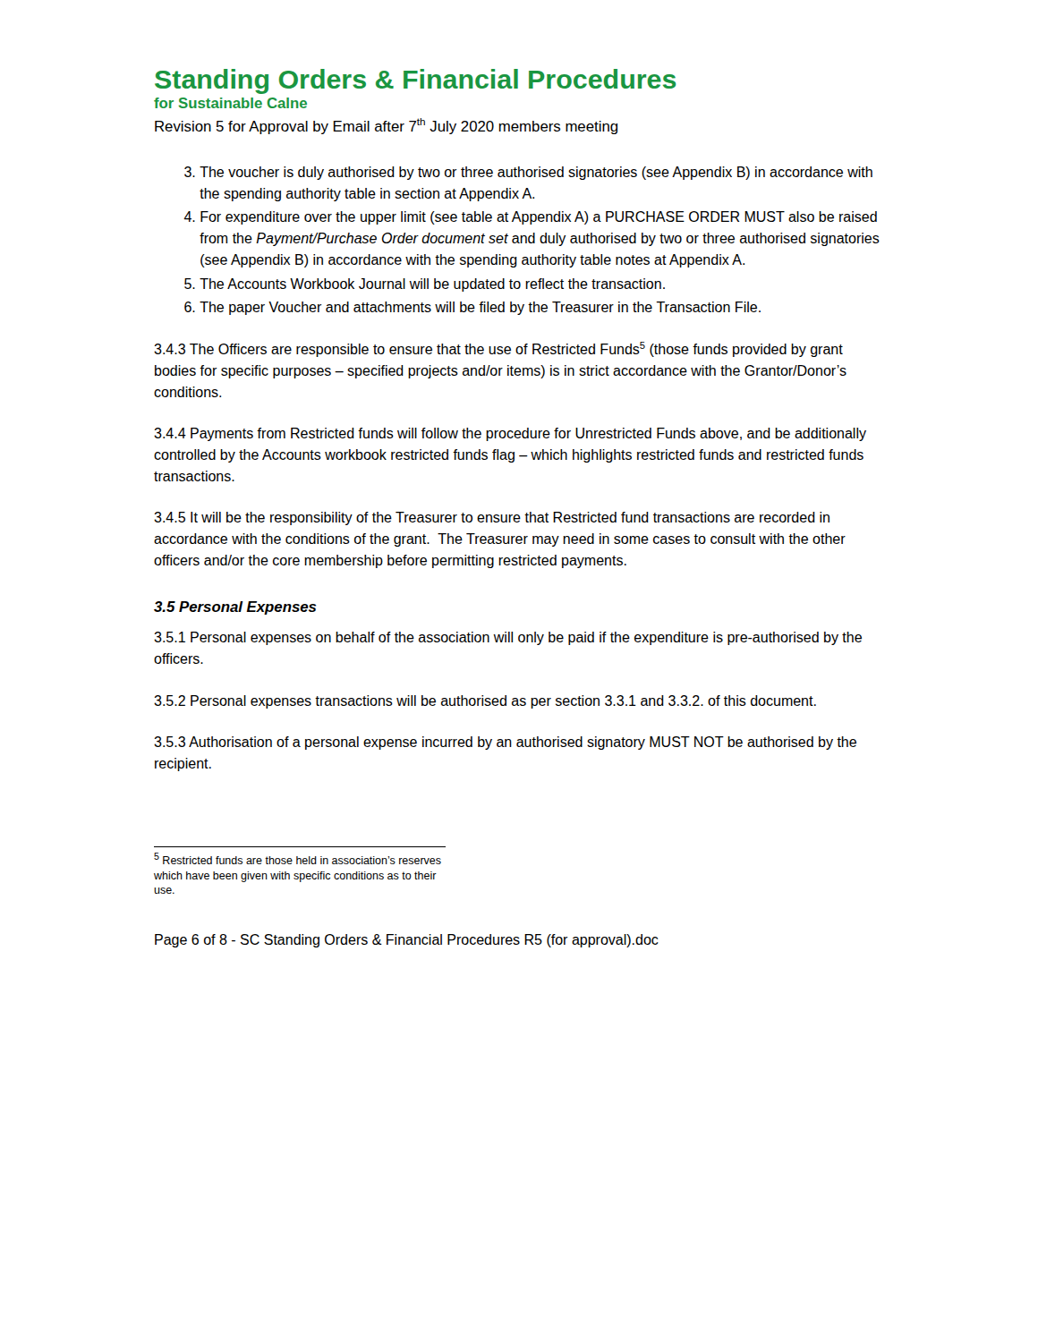Standing Orders & Financial Procedures
for Sustainable Calne
Revision 5 for Approval by Email after 7th July 2020 members meeting
The voucher is duly authorised by two or three authorised signatories (see Appendix B) in accordance with the spending authority table in section at Appendix A.
For expenditure over the upper limit (see table at Appendix A) a PURCHASE ORDER MUST also be raised from the Payment/Purchase Order document set and duly authorised by two or three authorised signatories (see Appendix B) in accordance with the spending authority table notes at Appendix A.
The Accounts Workbook Journal will be updated to reflect the transaction.
The paper Voucher and attachments will be filed by the Treasurer in the Transaction File.
3.4.3 The Officers are responsible to ensure that the use of Restricted Funds5 (those funds provided by grant bodies for specific purposes – specified projects and/or items) is in strict accordance with the Grantor/Donor’s conditions.
3.4.4 Payments from Restricted funds will follow the procedure for Unrestricted Funds above, and be additionally controlled by the Accounts workbook restricted funds flag – which highlights restricted funds and restricted funds transactions.
3.4.5 It will be the responsibility of the Treasurer to ensure that Restricted fund transactions are recorded in accordance with the conditions of the grant. The Treasurer may need in some cases to consult with the other officers and/or the core membership before permitting restricted payments.
3.5 Personal Expenses
3.5.1 Personal expenses on behalf of the association will only be paid if the expenditure is pre-authorised by the officers.
3.5.2 Personal expenses transactions will be authorised as per section 3.3.1 and 3.3.2. of this document.
3.5.3 Authorisation of a personal expense incurred by an authorised signatory MUST NOT be authorised by the recipient.
5 Restricted funds are those held in association’s reserves which have been given with specific conditions as to their use.
Page 6 of 8 - SC Standing Orders & Financial Procedures R5 (for approval).doc